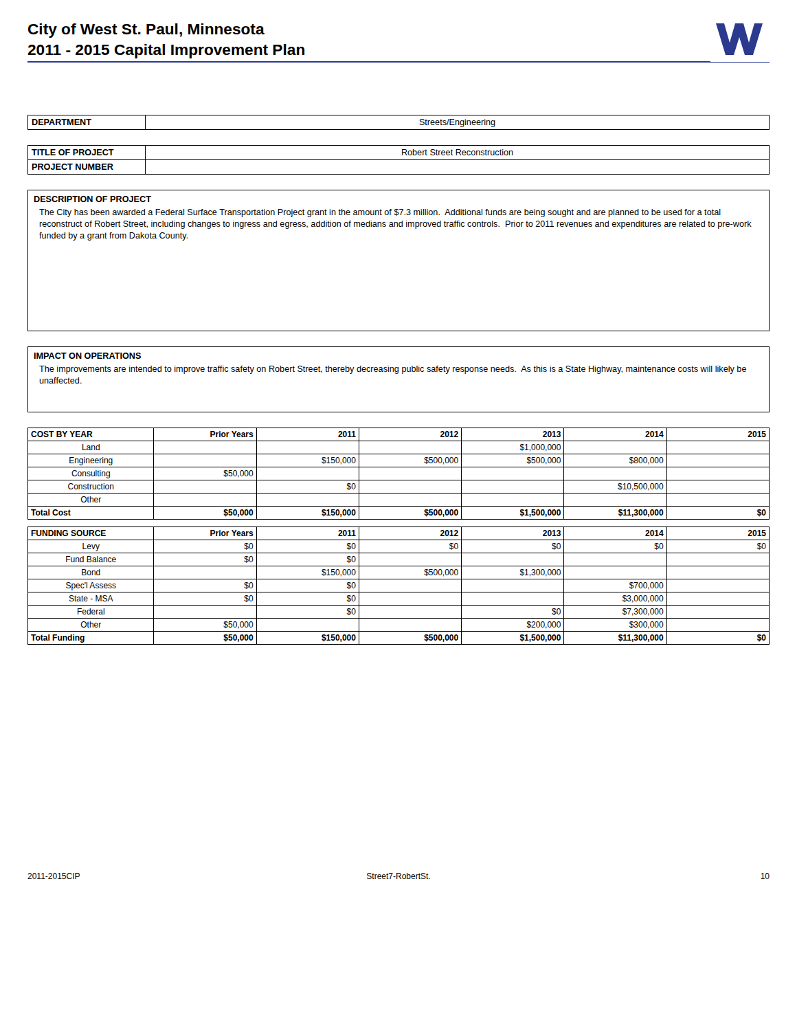City of West St. Paul, Minnesota
2011 - 2015 Capital Improvement Plan
| DEPARTMENT | Streets/Engineering |
| TITLE OF PROJECT | Robert Street Reconstruction |
| PROJECT NUMBER | |
DESCRIPTION OF PROJECT
The City has been awarded a Federal Surface Transportation Project grant in the amount of $7.3 million. Additional funds are being sought and are planned to be used for a total reconstruct of Robert Street, including changes to ingress and egress, addition of medians and improved traffic controls. Prior to 2011 revenues and expenditures are related to pre-work funded by a grant from Dakota County.
IMPACT ON OPERATIONS
The improvements are intended to improve traffic safety on Robert Street, thereby decreasing public safety response needs. As this is a State Highway, maintenance costs will likely be unaffected.
| COST BY YEAR | Prior Years | 2011 | 2012 | 2013 | 2014 | 2015 |
| --- | --- | --- | --- | --- | --- | --- |
| Land | | | | $1,000,000 | | |
| Engineering | | $150,000 | $500,000 | $500,000 | $800,000 | |
| Consulting | $50,000 | | | | | |
| Construction | | $0 | | | $10,500,000 | |
| Other | | | | | | |
| Total Cost | $50,000 | $150,000 | $500,000 | $1,500,000 | $11,300,000 | $0 |
| FUNDING SOURCE | Prior Years | 2011 | 2012 | 2013 | 2014 | 2015 |
| --- | --- | --- | --- | --- | --- | --- |
| Levy | $0 | $0 | $0 | $0 | $0 | $0 |
| Fund Balance | $0 | $0 | | | | |
| Bond | | $150,000 | $500,000 | $1,300,000 | | |
| Spec'l Assess | $0 | $0 | | | $700,000 | |
| State - MSA | $0 | $0 | | | $3,000,000 | |
| Federal | | $0 | | $0 | $7,300,000 | |
| Other | $50,000 | | | $200,000 | $300,000 | |
| Total Funding | $50,000 | $150,000 | $500,000 | $1,500,000 | $11,300,000 | $0 |
2011-2015CIP Street7-RobertSt. 10